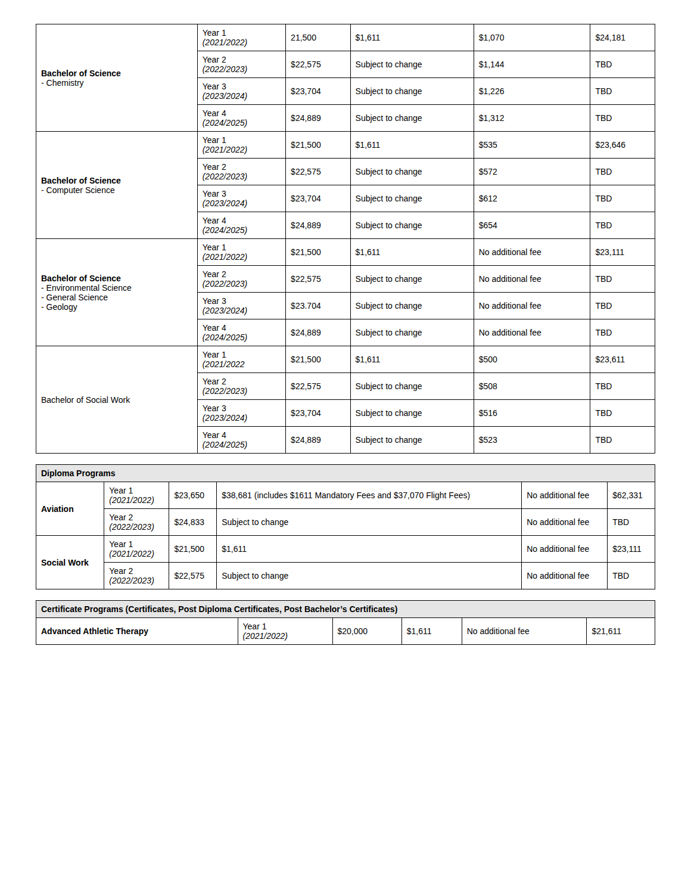| Bachelor of Science - Chemistry | Year 1 (2021/2022) | 21,500 | $1,611 | $1,070 | $24,181 |
| Year 2 (2022/2023) | $22,575 | Subject to change | $1,144 | TBD |
| Year 3 (2023/2024) | $23,704 | Subject to change | $1,226 | TBD |
| Year 4 (2024/2025) | $24,889 | Subject to change | $1,312 | TBD |
| Bachelor of Science - Computer Science | Year 1 (2021/2022) | $21,500 | $1,611 | $535 | $23,646 |
| Year 2 (2022/2023) | $22,575 | Subject to change | $572 | TBD |
| Year 3 (2023/2024) | $23,704 | Subject to change | $612 | TBD |
| Year 4 (2024/2025) | $24,889 | Subject to change | $654 | TBD |
| Bachelor of Science - Environmental Science - General Science - Geology | Year 1 (2021/2022) | $21,500 | $1,611 | No additional fee | $23,111 |
| Year 2 (2022/2023) | $22,575 | Subject to change | No additional fee | TBD |
| Year 3 (2023/2024) | $23.704 | Subject to change | No additional fee | TBD |
| Year 4 (2024/2025) | $24,889 | Subject to change | No additional fee | TBD |
| Bachelor of Social Work | Year 1 (2021/2022 | $21,500 | $1,611 | $500 | $23,611 |
| Year 2 (2022/2023) | $22,575 | Subject to change | $508 | TBD |
| Year 3 (2023/2024) | $23,704 | Subject to change | $516 | TBD |
| Year 4 (2024/2025) | $24,889 | Subject to change | $523 | TBD |
| Diploma Programs |
| Aviation | Year 1 (2021/2022) | $23,650 | $38,681 (includes $1611 Mandatory Fees and $37,070 Flight Fees) | No additional fee | $62,331 |
| Year 2 (2022/2023) | $24,833 | Subject to change | No additional fee | TBD |
| Social Work | Year 1 (2021/2022) | $21,500 | $1,611 | No additional fee | $23,111 |
| Year 2 (2022/2023) | $22,575 | Subject to change | No additional fee | TBD |
| Certificate Programs (Certificates, Post Diploma Certificates, Post Bachelor’s Certificates) |
| Advanced Athletic Therapy | Year 1 (2021/2022) | $20,000 | $1,611 | No additional fee | $21,611 |